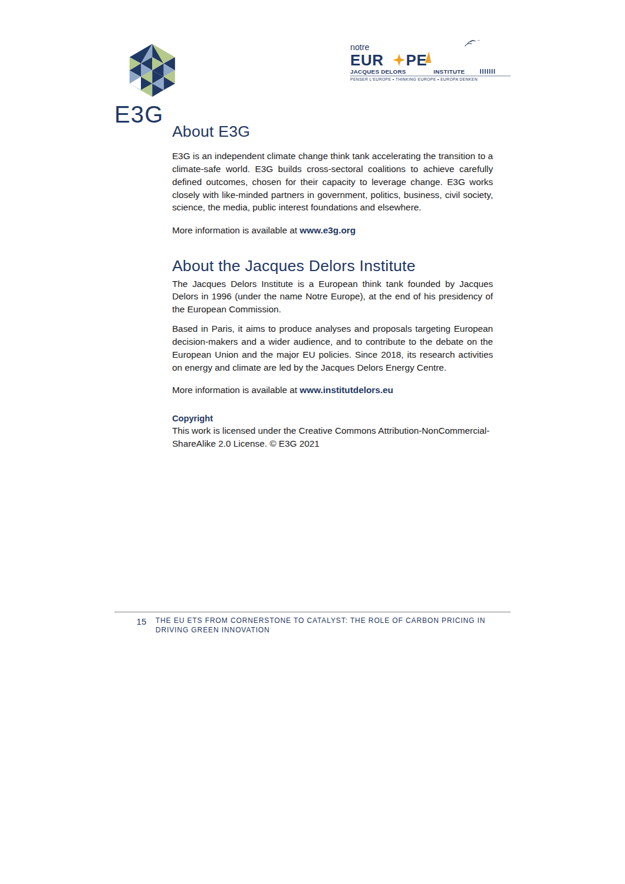E3G
notre EUR PE JACQUES DELORS INSTITUTE PENSER L'EUROPE • THINKING EUROPE • EUROPA DENKEN
About E3G
E3G is an independent climate change think tank accelerating the transition to a climate-safe world. E3G builds cross-sectoral coalitions to achieve carefully defined outcomes, chosen for their capacity to leverage change. E3G works closely with like-minded partners in government, politics, business, civil society, science, the media, public interest foundations and elsewhere.
More information is available at www.e3g.org
About the Jacques Delors Institute
The Jacques Delors Institute is a European think tank founded by Jacques Delors in 1996 (under the name Notre Europe), at the end of his presidency of the European Commission.
Based in Paris, it aims to produce analyses and proposals targeting European decision-makers and a wider audience, and to contribute to the debate on the European Union and the major EU policies. Since 2018, its research activities on energy and climate are led by the Jacques Delors Energy Centre.
More information is available at www.institutdelors.eu
Copyright
This work is licensed under the Creative Commons Attribution-NonCommercial-ShareAlike 2.0 License. © E3G 2021
15
The EU ETS from cornerstone to catalyst: the role of carbon pricing in driving green innovation